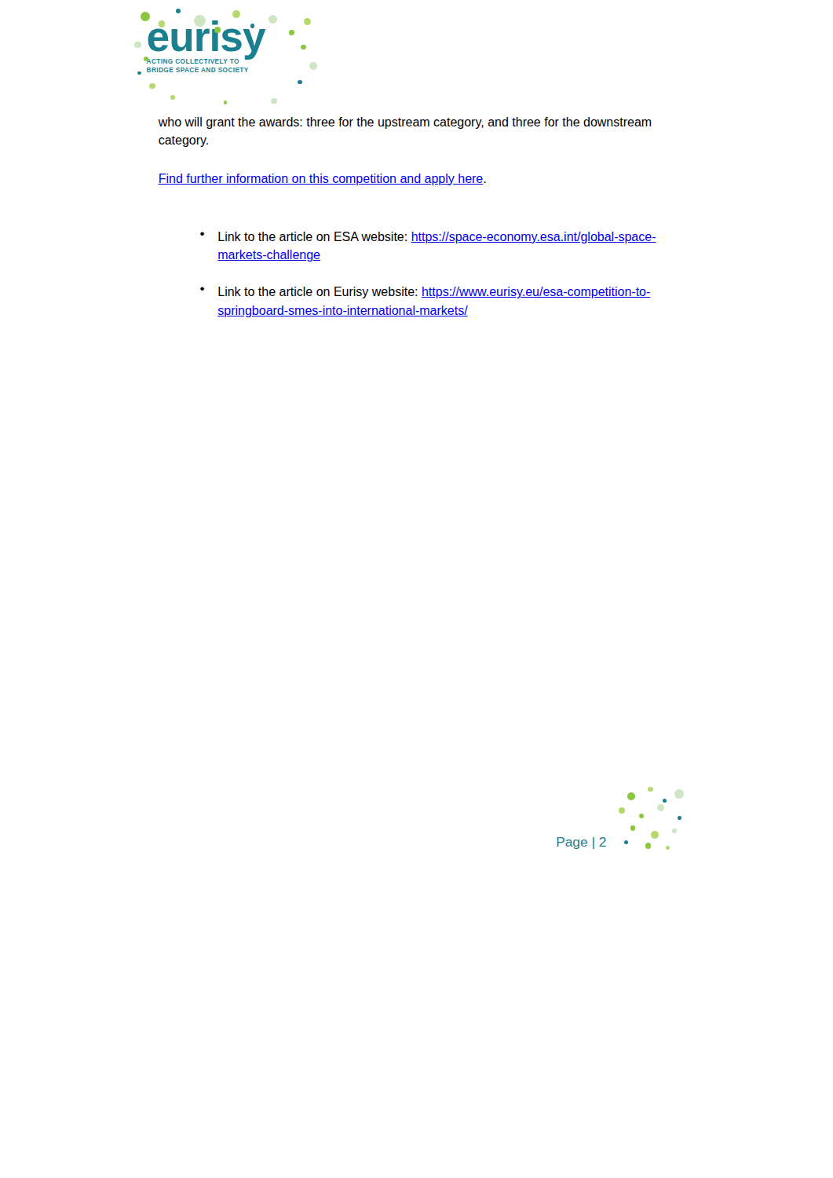eurisy
Acting collectively to
bridge space and society
who will grant the awards: three for the upstream category, and three for the downstream category.
Find further information on this competition and apply here.
Link to the article on ESA website: https://space-economy.esa.int/global-space-markets-challenge
Link to the article on Eurisy website: https://www.eurisy.eu/esa-competition-to-springboard-smes-into-international-markets/
Page | 2